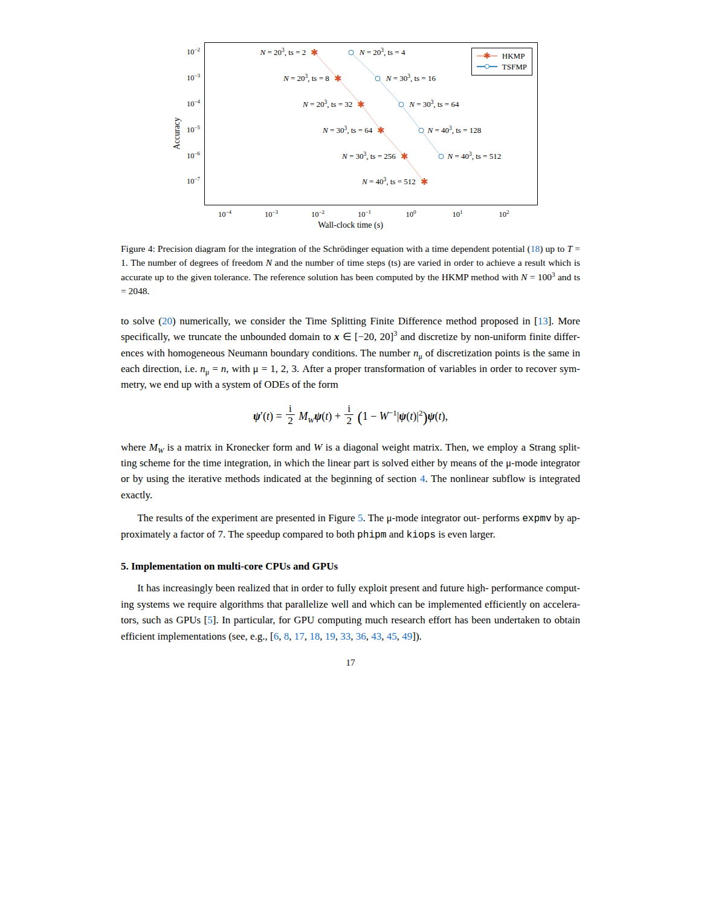Accuracy
10−2
10−3
10−4
10−5
10−6
10−7
10−4
10−3
10−2
10−1
100
101
102
✱
✱
✱
✱
✱
✱
N = 203, ts = 2
N = 203, ts = 4
N = 203, ts = 8
N = 303, ts = 16
N = 203, ts = 32
N = 303, ts = 64
N = 303, ts = 64
N = 403, ts = 128
N = 303, ts = 256
N = 403, ts = 512
N = 403, ts = 512
✱ HKMP
TSFMP
Wall-clock time (s)
Figure 4: Precision diagram for the integration of the Schrödinger equation with a time dependent potential (18) up to T = 1. The number of degrees of freedom N and the number of time steps (ts) are varied in order to achieve a result which is accurate up to the given tolerance. The reference solution has been computed by the HKMP method with N = 1003 and ts = 2048.
to solve (20) numerically, we consider the Time Splitting Finite Difference method proposed in [13]. More specifically, we truncate the unbounded domain to x ∈ [−20, 20]3 and discretize by non-uniform finite differences with homogeneous Neumann boundary conditions. The number nμ of discretization points is the same in each direction, i.e. nμ = n, with μ = 1, 2, 3. After a proper transformation of variables in order to recover symmetry, we end up with a system of ODEs of the form
ψ′(t) = i 2 MWψ(t) + i 2 (1 − W−1|ψ(t)|2) ψ(t),
where MW is a matrix in Kronecker form and W is a diagonal weight matrix. Then, we employ a Strang splitting scheme for the time integration, in which the linear part is solved either by means of the μ-mode integrator or by using the iterative methods indicated at the beginning of section 4. The nonlinear subflow is integrated exactly.
The results of the experiment are presented in Figure 5. The μ-mode integrator out- performs expmv by approximately a factor of 7. The speedup compared to both phipm and kiops is even larger.
5. Implementation on multi-core CPUs and GPUs
It has increasingly been realized that in order to fully exploit present and future high- performance computing systems we require algorithms that parallelize well and which can be implemented efficiently on accelerators, such as GPUs [5]. In particular, for GPU computing much research effort has been undertaken to obtain efficient implementations (see, e.g., [6, 8, 17, 18, 19, 33, 36, 43, 45, 49]).
17